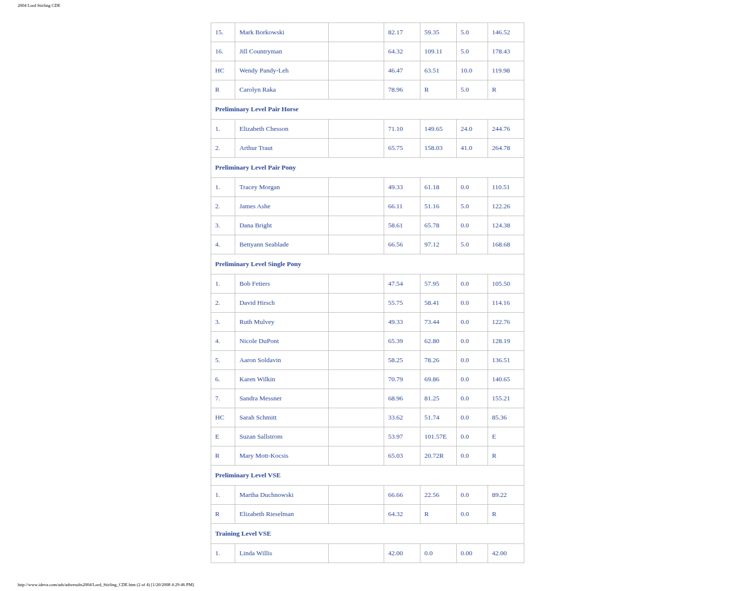2004 Lord Stirling CDE
| 15. | Mark Borkowski | | 82.17 | 59.35 | 5.0 | 146.52 |
| 16. | Jill Countryman | | 64.32 | 109.11 | 5.0 | 178.43 |
| HC | Wendy Pandy-Leh | | 46.47 | 63.51 | 10.0 | 119.98 |
| R | Carolyn Raka | | 78.96 | R | 5.0 | R |
| Preliminary Level Pair Horse |
| 1. | Elizabeth Chesson | | 71.10 | 149.65 | 24.0 | 244.76 |
| 2. | Arthur Traut | | 65.75 | 158.03 | 41.0 | 264.78 |
| Preliminary Level Pair Pony |
| 1. | Tracey Morgan | | 49.33 | 61.18 | 0.0 | 110.51 |
| 2. | James Ashe | | 66.11 | 51.16 | 5.0 | 122.26 |
| 3. | Dana Bright | | 58.61 | 65.78 | 0.0 | 124.38 |
| 4. | Bettyann Seablade | | 66.56 | 97.12 | 5.0 | 168.68 |
| Preliminary Level Single Pony |
| 1. | Bob Fetters | | 47.54 | 57.95 | 0.0 | 105.50 |
| 2. | David Hirsch | | 55.75 | 58.41 | 0.0 | 114.16 |
| 3. | Ruth Mulvey | | 49.33 | 73.44 | 0.0 | 122.76 |
| 4. | Nicole DuPont | | 65.39 | 62.80 | 0.0 | 128.19 |
| 5. | Aaron Soldavin | | 58.25 | 78.26 | 0.0 | 136.51 |
| 6. | Karen Wilkin | | 70.79 | 69.86 | 0.0 | 140.65 |
| 7. | Sandra Messner | | 68.96 | 81.25 | 0.0 | 155.21 |
| HC | Sarah Schmitt | | 33.62 | 51.74 | 0.0 | 85.36 |
| E | Suzan Sallstrom | | 53.97 | 101.57E | 0.0 | E |
| R | Mary Mott-Kocsis | | 65.03 | 20.72R | 0.0 | R |
| Preliminary Level VSE |
| 1. | Martha Duchnowski | | 66.66 | 22.56 | 0.0 | 89.22 |
| R | Elizabeth Rieselman | | 64.32 | R | 0.0 | R |
| Training Level VSE |
| 1. | Linda Willis | | 42.00 | 0.0 | 0.00 | 42.00 |
http://www.ideva.com/ads/adsresults2004/Lord_Stirling_CDE.htm (2 of 4) [1/20/2008 4:29:46 PM]